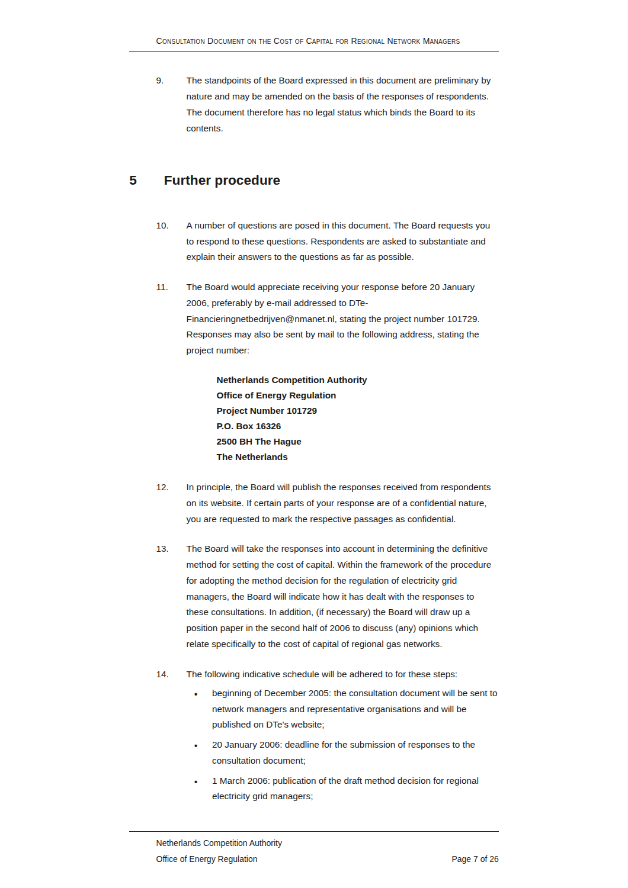Consultation Document on the Cost of Capital for Regional Network Managers
9. The standpoints of the Board expressed in this document are preliminary by nature and may be amended on the basis of the responses of respondents. The document therefore has no legal status which binds the Board to its contents.
5 Further procedure
10. A number of questions are posed in this document. The Board requests you to respond to these questions. Respondents are asked to substantiate and explain their answers to the questions as far as possible.
11. The Board would appreciate receiving your response before 20 January 2006, preferably by e-mail addressed to DTe-Financieringnetbedrijven@nmanet.nl, stating the project number 101729. Responses may also be sent by mail to the following address, stating the project number:
Netherlands Competition Authority
Office of Energy Regulation
Project Number 101729
P.O. Box 16326
2500 BH The Hague
The Netherlands
12. In principle, the Board will publish the responses received from respondents on its website. If certain parts of your response are of a confidential nature, you are requested to mark the respective passages as confidential.
13. The Board will take the responses into account in determining the definitive method for setting the cost of capital. Within the framework of the procedure for adopting the method decision for the regulation of electricity grid managers, the Board will indicate how it has dealt with the responses to these consultations. In addition, (if necessary) the Board will draw up a position paper in the second half of 2006 to discuss (any) opinions which relate specifically to the cost of capital of regional gas networks.
14. The following indicative schedule will be adhered to for these steps:
beginning of December 2005: the consultation document will be sent to network managers and representative organisations and will be published on DTe's website;
20 January 2006: deadline for the submission of responses to the consultation document;
1 March 2006: publication of the draft method decision for regional electricity grid managers;
Netherlands Competition Authority
Office of Energy Regulation Page 7 of 26